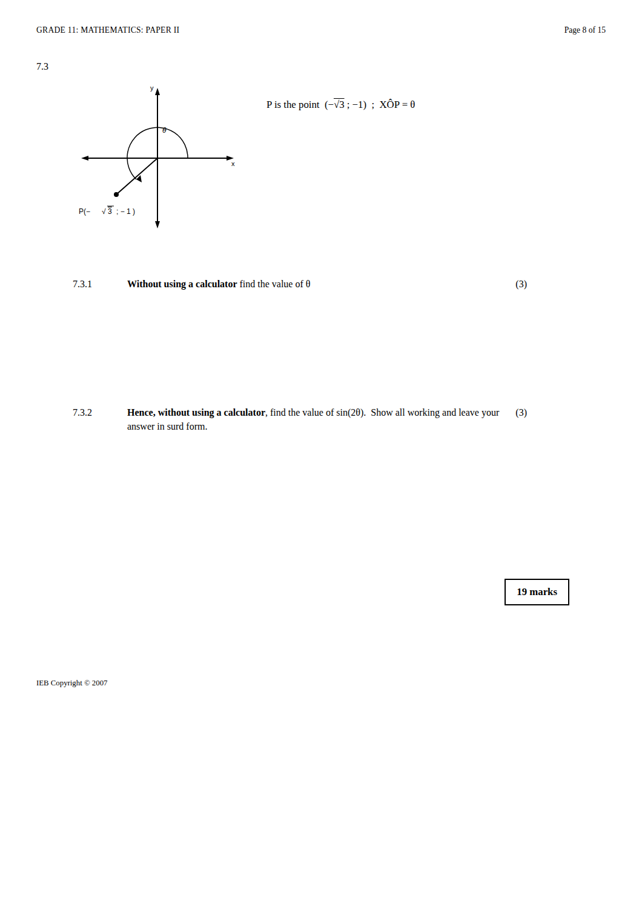GRADE 11: MATHEMATICS: PAPER II
Page 8 of 15
7.3
y x θ P(− √ 3 ; − 1 )
P is the point (−√3 ; −1) ; XÔP = θ
7.3.1
Without using a calculator find the value of θ
(3)
7.3.2
Hence, without using a calculator, find the value of sin(2θ). Show all working and leave your answer in surd form.
(3)
19 marks
IEB Copyright © 2007